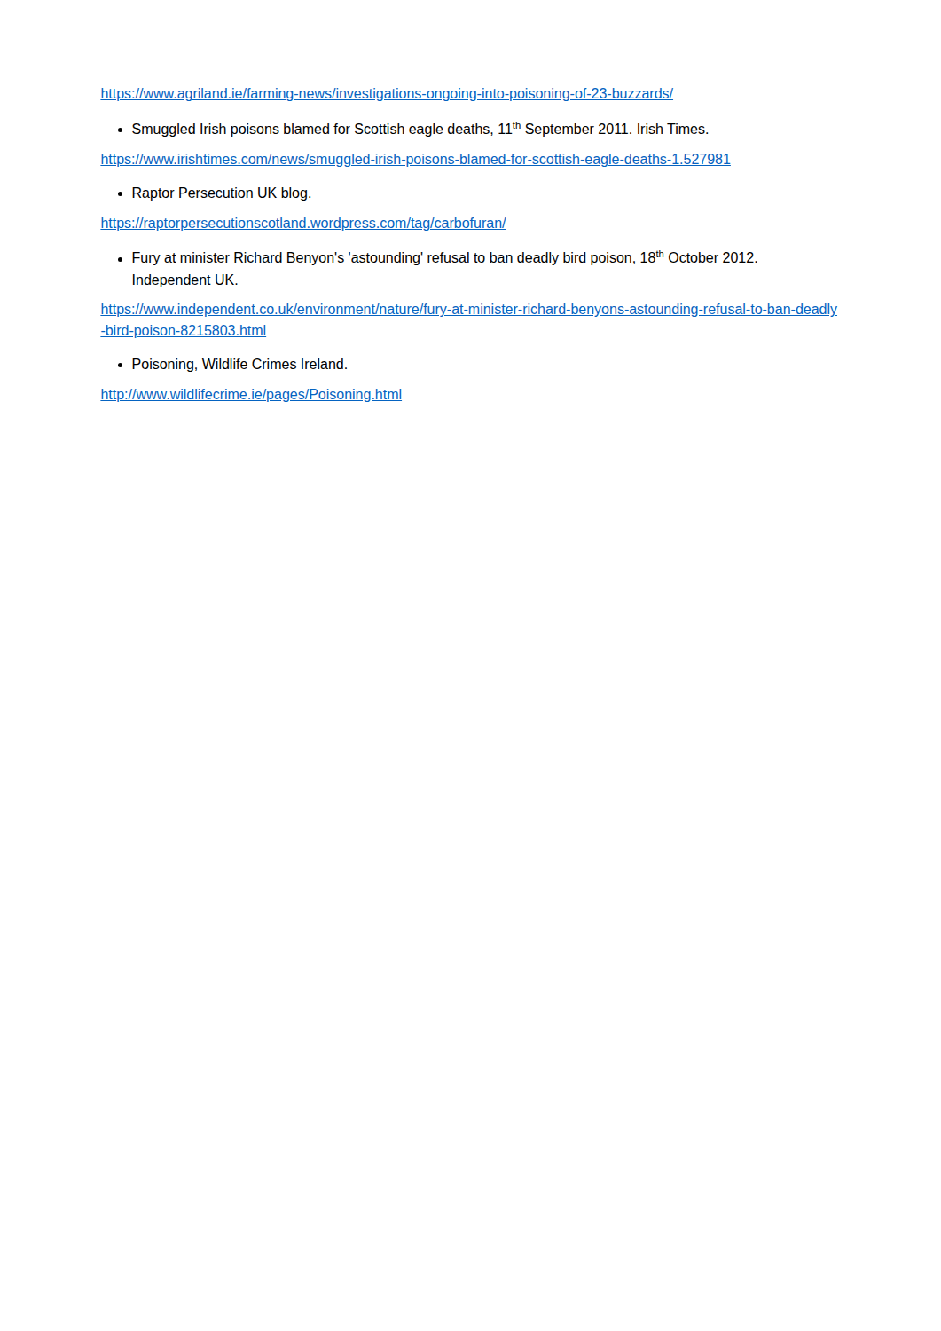https://www.agriland.ie/farming-news/investigations-ongoing-into-poisoning-of-23-buzzards/
Smuggled Irish poisons blamed for Scottish eagle deaths, 11th September 2011. Irish Times.
https://www.irishtimes.com/news/smuggled-irish-poisons-blamed-for-scottish-eagle-deaths-1.527981
Raptor Persecution UK blog.
https://raptorpersecutionscotland.wordpress.com/tag/carbofuran/
Fury at minister Richard Benyon's 'astounding' refusal to ban deadly bird poison, 18th October 2012. Independent UK.
https://www.independent.co.uk/environment/nature/fury-at-minister-richard-benyons-astounding-refusal-to-ban-deadly-bird-poison-8215803.html
Poisoning, Wildlife Crimes Ireland.
http://www.wildlifecrime.ie/pages/Poisoning.html